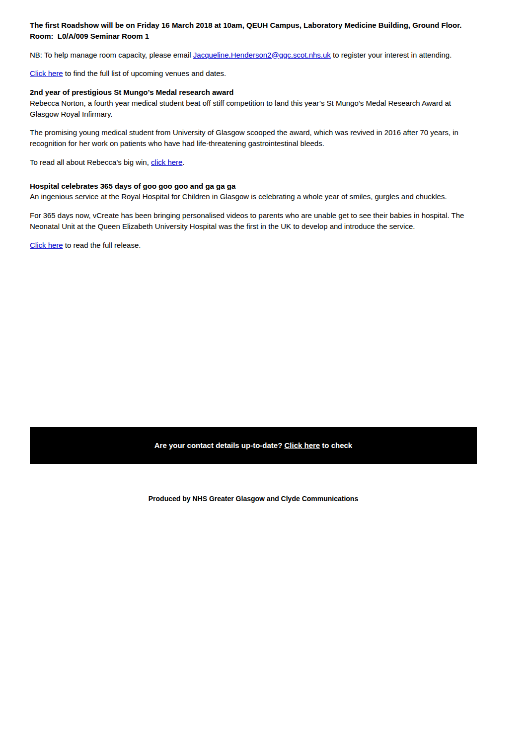The first Roadshow will be on Friday 16 March 2018 at 10am, QEUH Campus, Laboratory Medicine Building, Ground Floor. Room: L0/A/009 Seminar Room 1
NB: To help manage room capacity, please email Jacqueline.Henderson2@ggc.scot.nhs.uk to register your interest in attending.
Click here to find the full list of upcoming venues and dates.
2nd year of prestigious St Mungo’s Medal research award
Rebecca Norton, a fourth year medical student beat off stiff competition to land this year’s St Mungo’s Medal Research Award at Glasgow Royal Infirmary.
The promising young medical student from University of Glasgow scooped the award, which was revived in 2016 after 70 years, in recognition for her work on patients who have had life-threatening gastrointestinal bleeds.
To read all about Rebecca’s big win, click here.
Hospital celebrates 365 days of goo goo goo and ga ga ga
An ingenious service at the Royal Hospital for Children in Glasgow is celebrating a whole year of smiles, gurgles and chuckles.
For 365 days now, vCreate has been bringing personalised videos to parents who are unable get to see their babies in hospital. The Neonatal Unit at the Queen Elizabeth University Hospital was the first in the UK to develop and introduce the service.
Click here to read the full release.
Are your contact details up-to-date? Click here to check
Produced by NHS Greater Glasgow and Clyde Communications